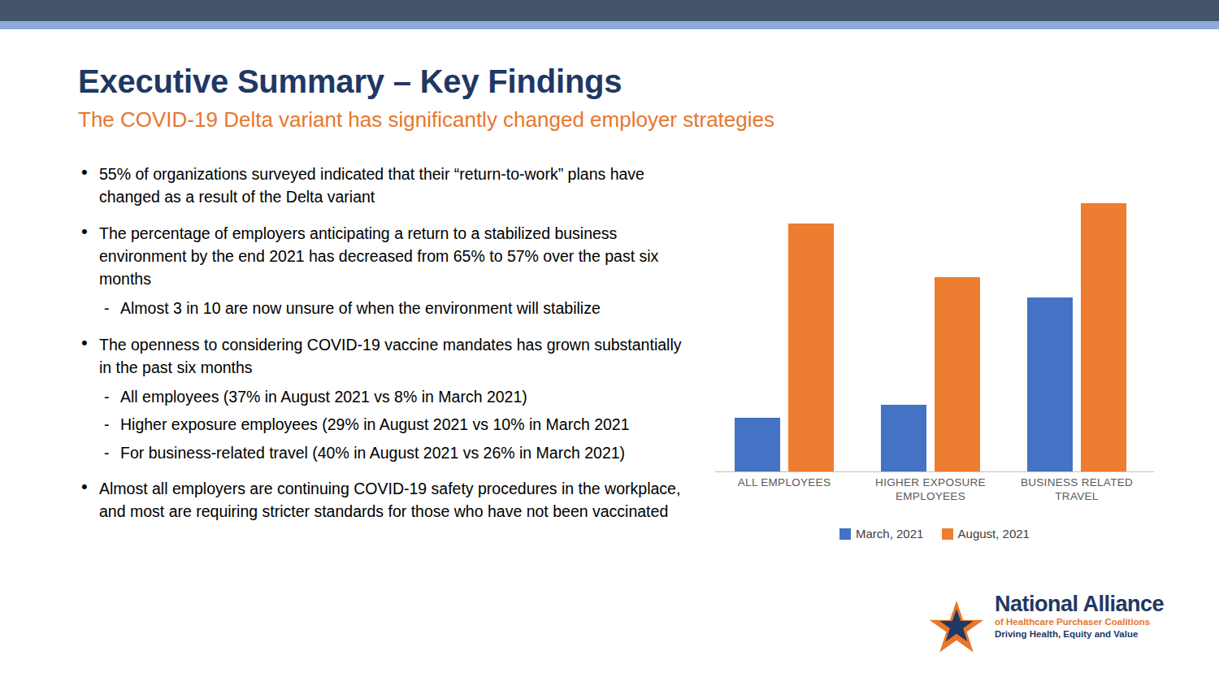Executive Summary – Key Findings
The COVID-19 Delta variant has significantly changed employer strategies
55% of organizations surveyed indicated that their “return-to-work” plans have changed as a result of the Delta variant
The percentage of employers anticipating a return to a stabilized business environment by the end 2021 has decreased from 65% to 57% over the past six months
Almost 3 in 10 are now unsure of when the environment will stabilize
The openness to considering COVID-19 vaccine mandates has grown substantially in the past six months
All employees (37% in August 2021 vs 8% in March 2021)
Higher exposure employees (29% in August 2021 vs 10% in March 2021
For business-related travel (40% in August 2021 vs 26% in March 2021)
Almost all employers are continuing COVID-19 safety procedures in the workplace, and most are requiring stricter standards for those who have not been vaccinated
8%
37%
10%
29%
26%
40%
ALL EMPLOYEES
HIGHER EXPOSURE
EMPLOYEES
BUSINESS RELATED
TRAVEL
March, 2021 August, 2021
National Alliance
of Healthcare Purchaser Coalitions
Driving Health, Equity and Value